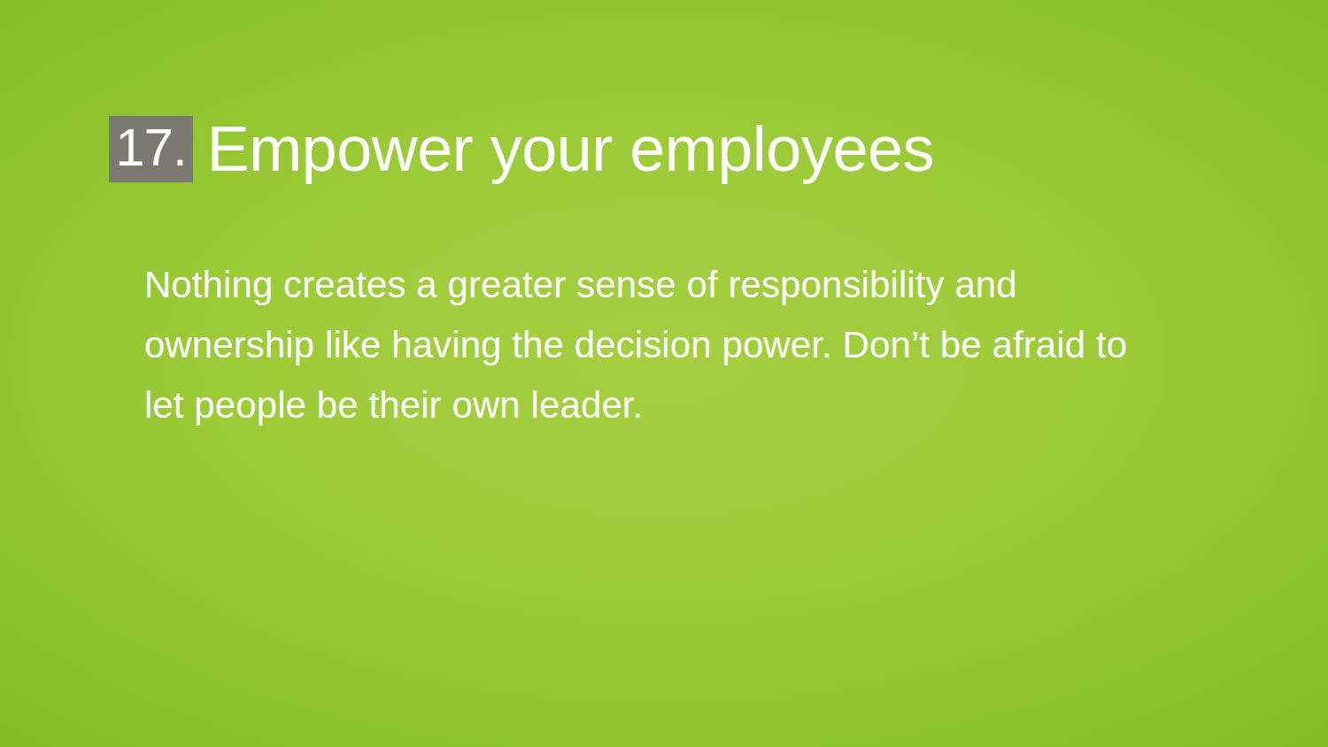17. Empower your employees
Nothing creates a greater sense of responsibility and ownership like having the decision power. Don’t be afraid to let people be their own leader.